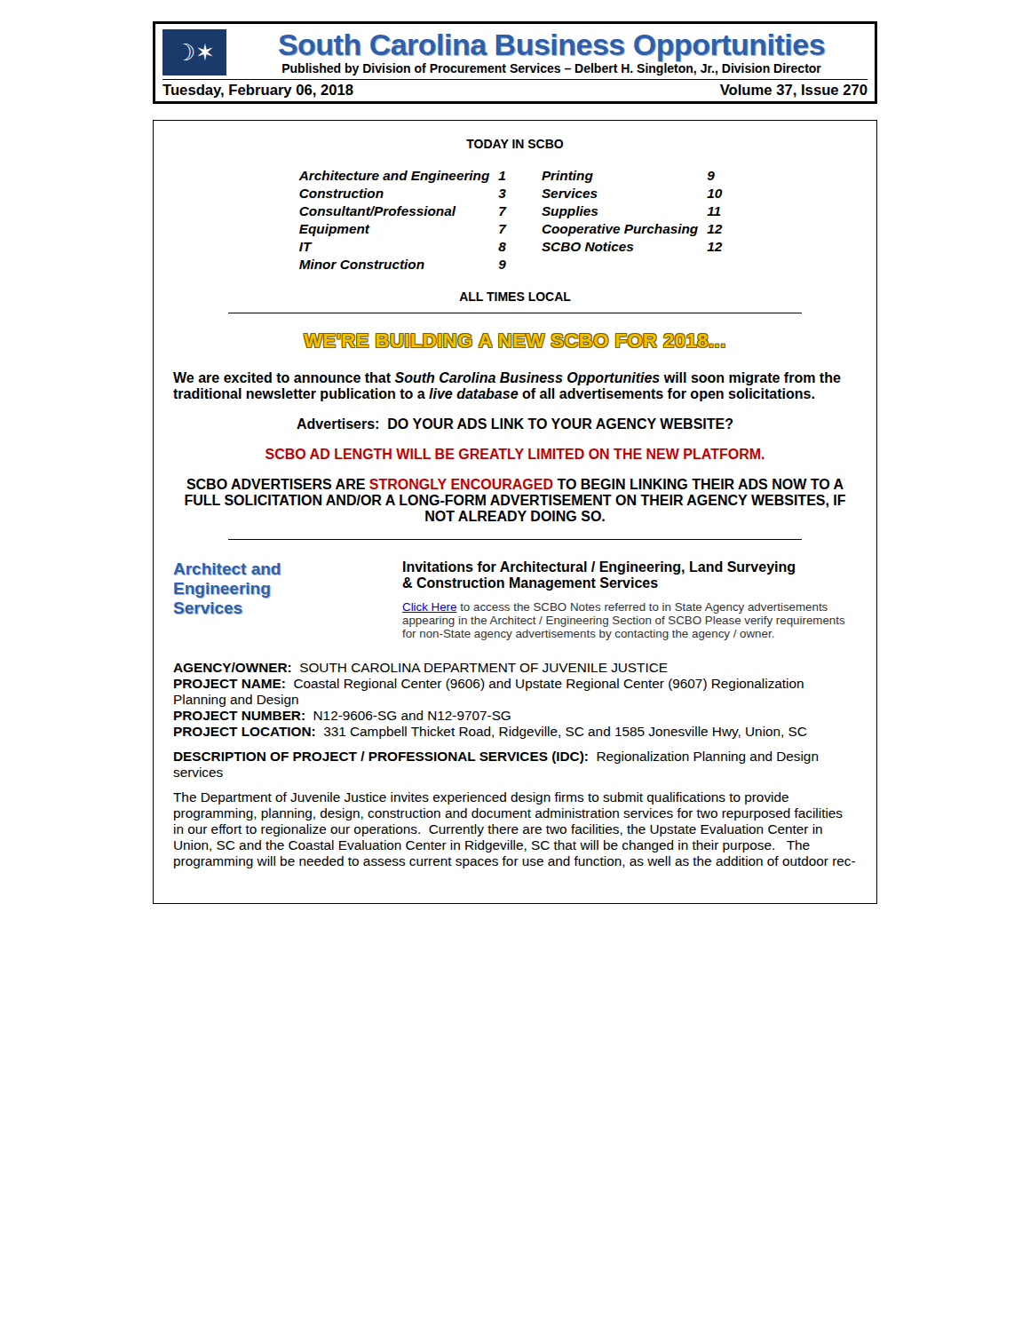☽✶
South Carolina Business Opportunities
Published by Division of Procurement Services – Delbert H. Singleton, Jr., Division Director
Tuesday, February 06, 2018 Volume 37, Issue 270
TODAY IN SCBO
| Architecture and Engineering | 1 | Printing | 9 |
| Construction | 3 | Services | 10 |
| Consultant/Professional | 7 | Supplies | 11 |
| Equipment | 7 | Cooperative Purchasing | 12 |
| IT | 8 | SCBO Notices | 12 |
| Minor Construction | 9 | | |
ALL TIMES LOCAL
WE'RE BUILDING A NEW SCBO FOR 2018...
We are excited to announce that South Carolina Business Opportunities will soon migrate from the traditional newsletter publication to a live database of all advertisements for open solicitations.
Advertisers: DO YOUR ADS LINK TO YOUR AGENCY WEBSITE?
SCBO AD LENGTH WILL BE GREATLY LIMITED ON THE NEW PLATFORM.
SCBO ADVERTISERS ARE STRONGLY ENCOURAGED TO BEGIN LINKING THEIR ADS NOW TO A FULL SOLICITATION AND/OR A LONG-FORM ADVERTISEMENT ON THEIR AGENCY WEBSITES, IF NOT ALREADY DOING SO.
Architect and
Engineering
Services
Invitations for Architectural / Engineering, Land Surveying
& Construction Management Services
Click Here to access the SCBO Notes referred to in State Agency advertisements appearing in the Architect / Engineering Section of SCBO Please verify requirements for non-State agency advertisements by contacting the agency / owner.
AGENCY/OWNER: SOUTH CAROLINA DEPARTMENT OF JUVENILE JUSTICE
PROJECT NAME: Coastal Regional Center (9606) and Upstate Regional Center (9607) Regionalization Planning and Design
PROJECT NUMBER: N12-9606-SG and N12-9707-SG
PROJECT LOCATION: 331 Campbell Thicket Road, Ridgeville, SC and 1585 Jonesville Hwy, Union, SC
DESCRIPTION OF PROJECT / PROFESSIONAL SERVICES (IDC): Regionalization Planning and Design services
The Department of Juvenile Justice invites experienced design firms to submit qualifications to provide programming, planning, design, construction and document administration services for two repurposed facilities in our effort to regionalize our operations. Currently there are two facilities, the Upstate Evaluation Center in Union, SC and the Coastal Evaluation Center in Ridgeville, SC that will be changed in their purpose. The programming will be needed to assess current spaces for use and function, as well as the addition of outdoor rec-